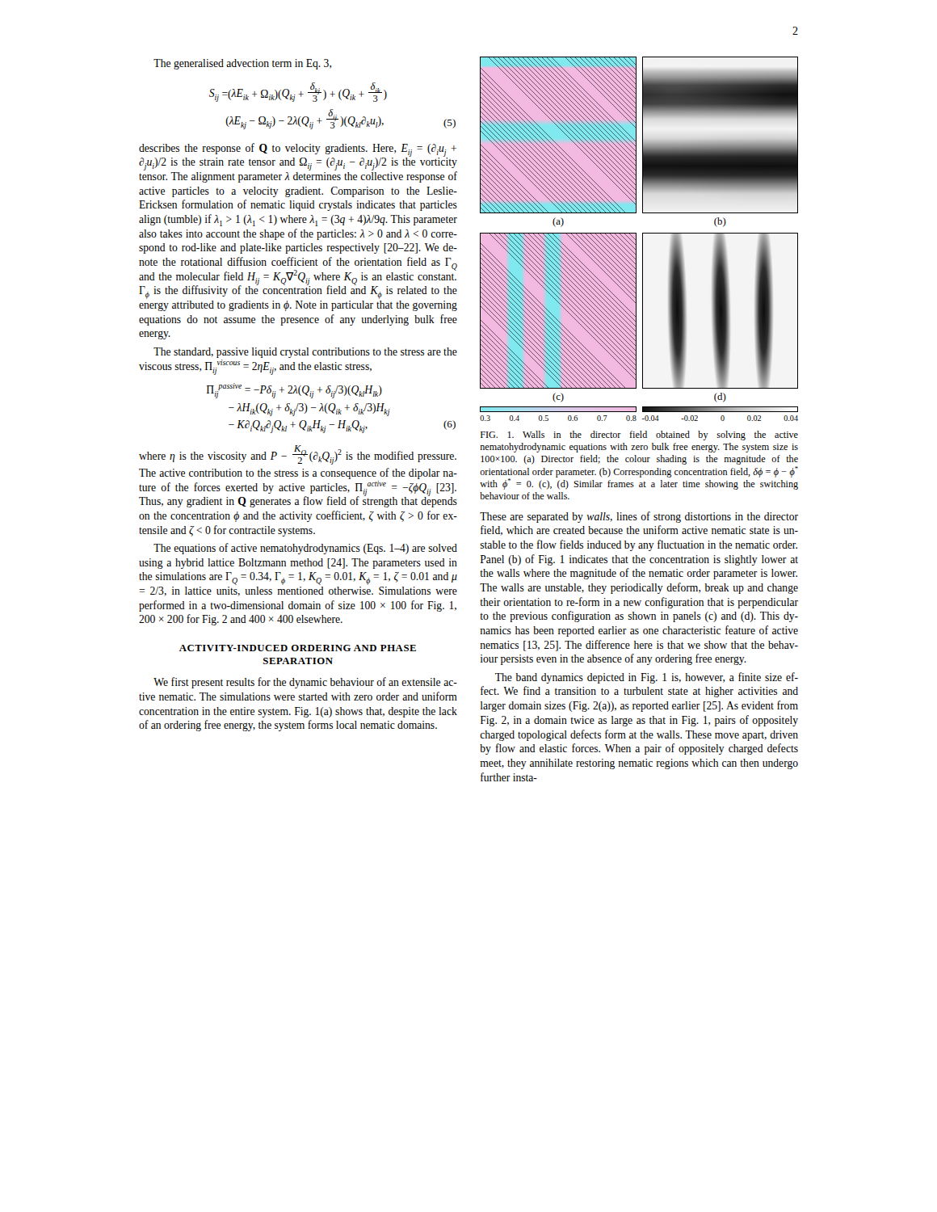2
The generalised advection term in Eq. 3,
Sij =(λEik + Ωik)(Qkj + δkj 3) + (Qik + δik 3) (λEkj − Ωkj) − 2λ(Qij + δij 3)(Qkl∂kul),
(5)
describes the response of Q to velocity gradients. Here, Eij = (∂iuj + ∂jui)/2 is the strain rate tensor and Ωij = (∂jui − ∂iuj)/2 is the vorticity tensor. The alignment parameter λ determines the collective response of active particles to a velocity gradient. Comparison to the Leslie-Ericksen formulation of nematic liquid crystals indicates that particles align (tumble) if λ1 > 1 (λ1 < 1) where λ1 = (3q + 4)λ/9q. This parameter also takes into account the shape of the particles: λ > 0 and λ < 0 correspond to rod-like and plate-like particles respectively [20–22]. We denote the rotational diffusion coefficient of the orientation field as ΓQ and the molecular field Hij = KQ∇2Qij where KQ is an elastic constant. Γϕ is the diffusivity of the concentration field and Kϕ is related to the energy attributed to gradients in ϕ. Note in particular that the governing equations do not assume the presence of any underlying bulk free energy.
The standard, passive liquid crystal contributions to the stress are the viscous stress, Πijviscous = 2ηEij, and the elastic stress,
Πijpassive = −Pδij + 2λ(Qij + δij/3)(QklHlk) − λHik(Qkj + δkj/3) − λ(Qik + δik/3)Hkj − K∂iQkl∂jQkl + QikHkj − HikQkj,
(6)
where η is the viscosity and P − KQ 2(∂kQij)2 is the modified pressure. The active contribution to the stress is a consequence of the dipolar nature of the forces exerted by active particles, Πijactive = −ζϕQij [23]. Thus, any gradient in Q generates a flow field of strength that depends on the concentration ϕ and the activity coefficient, ζ with ζ > 0 for extensile and ζ < 0 for contractile systems.
The equations of active nematohydrodynamics (Eqs. 1–4) are solved using a hybrid lattice Boltzmann method [24]. The parameters used in the simulations are ΓQ = 0.34, Γϕ = 1, KQ = 0.01, Kϕ = 1, ζ = 0.01 and μ = 2/3, in lattice units, unless mentioned otherwise. Simulations were performed in a two-dimensional domain of size 100 × 100 for Fig. 1, 200 × 200 for Fig. 2 and 400 × 400 elsewhere.
ACTIVITY-INDUCED ORDERING AND PHASE
SEPARATION
We first present results for the dynamic behaviour of an extensile active nematic. The simulations were started with zero order and uniform concentration in the entire system. Fig. 1(a) shows that, despite the lack of an ordering free energy, the system forms local nematic domains.
(a)
(b)
(c)
(d)
0.30.40.50.60.70.8
-0.04-0.0200.020.04
FIG. 1. Walls in the director field obtained by solving the active nematohydrodynamic equations with zero bulk free energy. The system size is 100×100. (a) Director field; the colour shading is the magnitude of the orientational order parameter. (b) Corresponding concentration field, δϕ = ϕ − ϕ* with ϕ* = 0. (c), (d) Similar frames at a later time showing the switching behaviour of the walls.
These are separated by walls, lines of strong distortions in the director field, which are created because the uniform active nematic state is unstable to the flow fields induced by any fluctuation in the nematic order. Panel (b) of Fig. 1 indicates that the concentration is slightly lower at the walls where the magnitude of the nematic order parameter is lower. The walls are unstable, they periodically deform, break up and change their orientation to re-form in a new configuration that is perpendicular to the previous configuration as shown in panels (c) and (d). This dynamics has been reported earlier as one characteristic feature of active nematics [13, 25]. The difference here is that we show that the behaviour persists even in the absence of any ordering free energy.
The band dynamics depicted in Fig. 1 is, however, a finite size effect. We find a transition to a turbulent state at higher activities and larger domain sizes (Fig. 2(a)), as reported earlier [25]. As evident from Fig. 2, in a domain twice as large as that in Fig. 1, pairs of oppositely charged topological defects form at the walls. These move apart, driven by flow and elastic forces. When a pair of oppositely charged defects meet, they annihilate restoring nematic regions which can then undergo further insta-